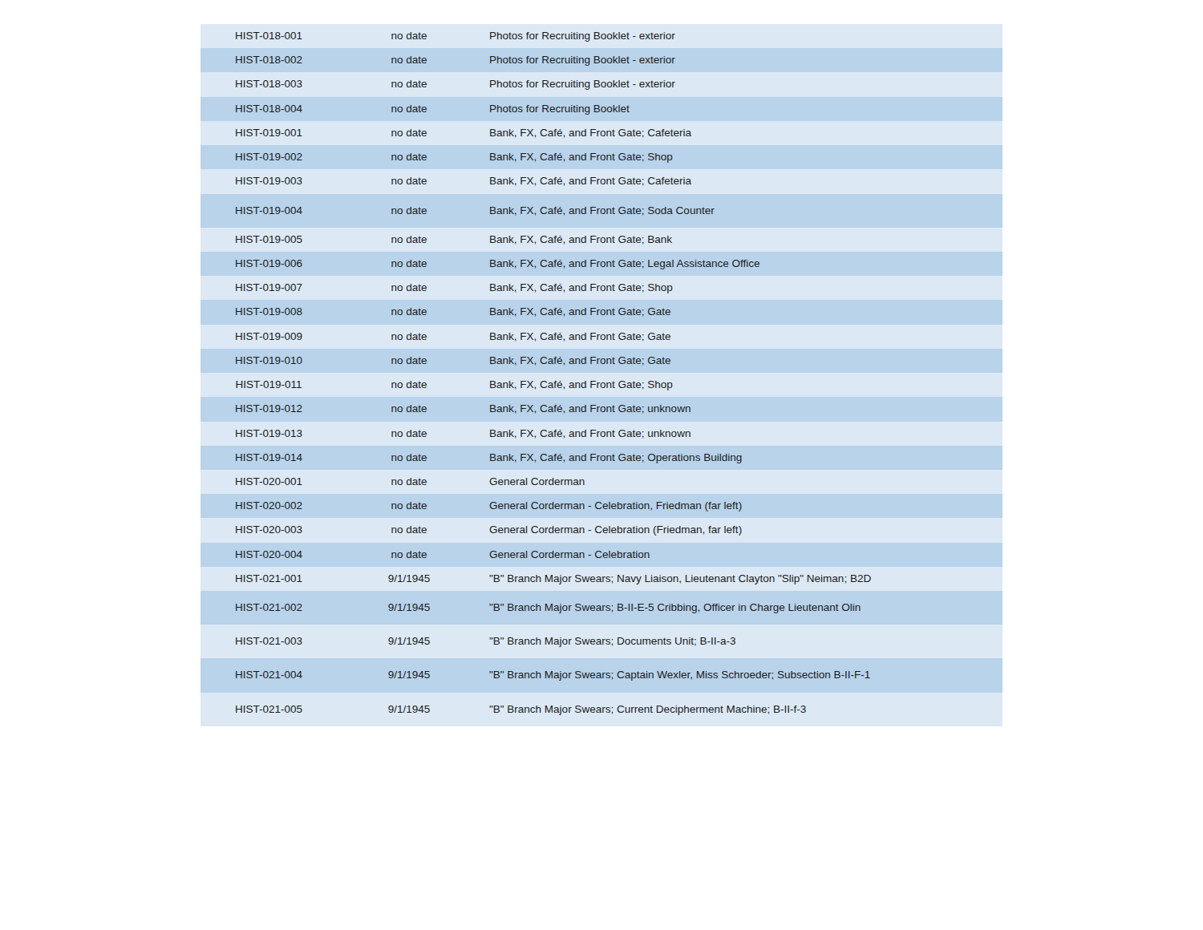| HIST-018-001 | no date | Photos for Recruiting Booklet - exterior |
| HIST-018-002 | no date | Photos for Recruiting Booklet - exterior |
| HIST-018-003 | no date | Photos for Recruiting Booklet - exterior |
| HIST-018-004 | no date | Photos for Recruiting Booklet |
| HIST-019-001 | no date | Bank, FX, Café, and Front Gate; Cafeteria |
| HIST-019-002 | no date | Bank, FX, Café, and Front Gate; Shop |
| HIST-019-003 | no date | Bank, FX, Café, and Front Gate; Cafeteria |
| HIST-019-004 | no date | Bank, FX, Café, and Front Gate; Soda Counter |
| HIST-019-005 | no date | Bank, FX, Café, and Front Gate; Bank |
| HIST-019-006 | no date | Bank, FX, Café, and Front Gate; Legal Assistance Office |
| HIST-019-007 | no date | Bank, FX, Café, and Front Gate; Shop |
| HIST-019-008 | no date | Bank, FX, Café, and Front Gate; Gate |
| HIST-019-009 | no date | Bank, FX, Café, and Front Gate; Gate |
| HIST-019-010 | no date | Bank, FX, Café, and Front Gate; Gate |
| HIST-019-011 | no date | Bank, FX, Café, and Front Gate; Shop |
| HIST-019-012 | no date | Bank, FX, Café, and Front Gate; unknown |
| HIST-019-013 | no date | Bank, FX, Café, and Front Gate; unknown |
| HIST-019-014 | no date | Bank, FX, Café, and Front Gate; Operations Building |
| HIST-020-001 | no date | General Corderman |
| HIST-020-002 | no date | General Corderman - Celebration, Friedman (far left) |
| HIST-020-003 | no date | General Corderman - Celebration (Friedman, far left) |
| HIST-020-004 | no date | General Corderman - Celebration |
| HIST-021-001 | 9/1/1945 | "B" Branch Major Swears; Navy Liaison, Lieutenant Clayton "Slip" Neiman; B2D |
| HIST-021-002 | 9/1/1945 | "B" Branch Major Swears; B-II-E-5 Cribbing, Officer in Charge Lieutenant Olin |
| HIST-021-003 | 9/1/1945 | "B" Branch Major Swears; Documents Unit; B-II-a-3 |
| HIST-021-004 | 9/1/1945 | "B" Branch Major Swears; Captain Wexler, Miss Schroeder; Subsection B-II-F-1 |
| HIST-021-005 | 9/1/1945 | "B" Branch Major Swears; Current Decipherment Machine; B-II-f-3 |